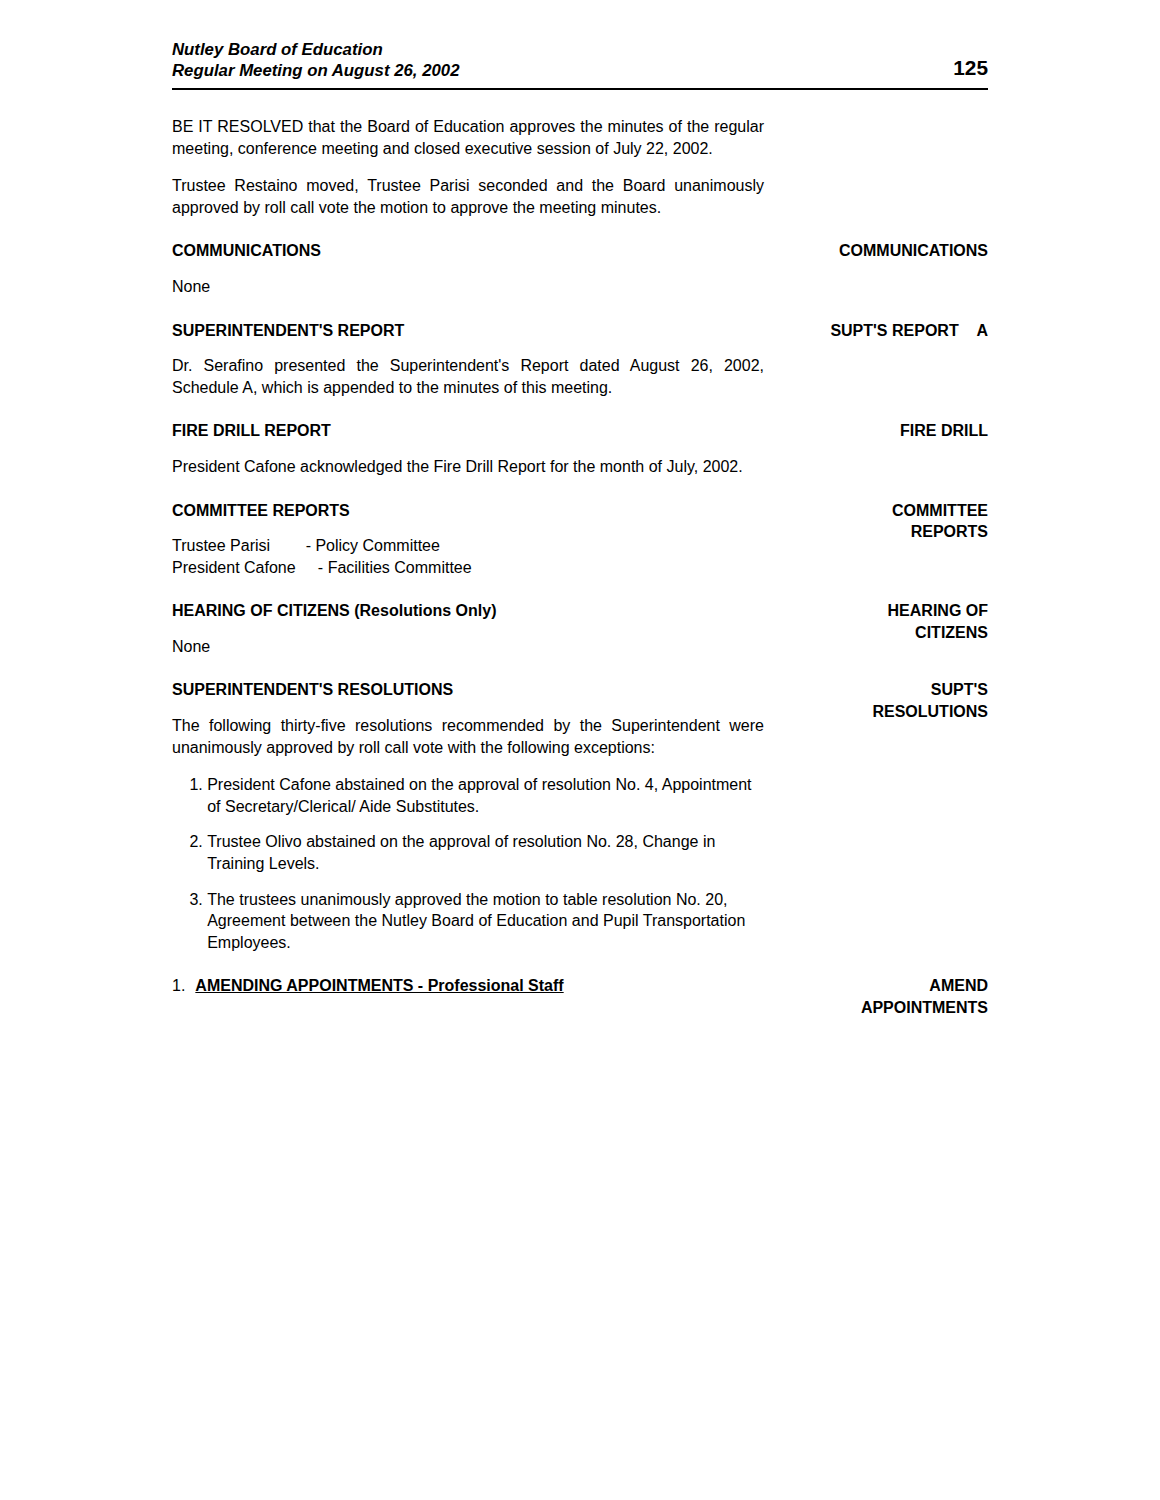Nutley Board of Education
Regular Meeting on August 26, 2002
125
BE IT RESOLVED that the Board of Education approves the minutes of the regular meeting, conference meeting and closed executive session of July 22, 2002.
Trustee Restaino moved, Trustee Parisi seconded and the Board unanimously approved by roll call vote the motion to approve the meeting minutes.
COMMUNICATIONS
None
COMMUNICATIONS
SUPERINTENDENT'S REPORT
Dr. Serafino presented the Superintendent's Report dated August 26, 2002, Schedule A, which is appended to the minutes of this meeting.
SUPT'S REPORT A
FIRE DRILL REPORT
President Cafone acknowledged the Fire Drill Report for the month of July, 2002.
FIRE DRILL
COMMITTEE REPORTS
Trustee Parisi - Policy Committee
President Cafone - Facilities Committee
COMMITTEE REPORTS
HEARING OF CITIZENS (Resolutions Only)
None
HEARING OF CITIZENS
SUPERINTENDENT'S RESOLUTIONS
The following thirty-five resolutions recommended by the Superintendent were unanimously approved by roll call vote with the following exceptions:
President Cafone abstained on the approval of resolution No. 4, Appointment of Secretary/Clerical/ Aide Substitutes.
Trustee Olivo abstained on the approval of resolution No. 28, Change in Training Levels.
The trustees unanimously approved the motion to table resolution No. 20, Agreement between the Nutley Board of Education and Pupil Transportation Employees.
SUPT'S RESOLUTIONS
1. AMENDING APPOINTMENTS - Professional Staff
AMEND APPOINTMENTS